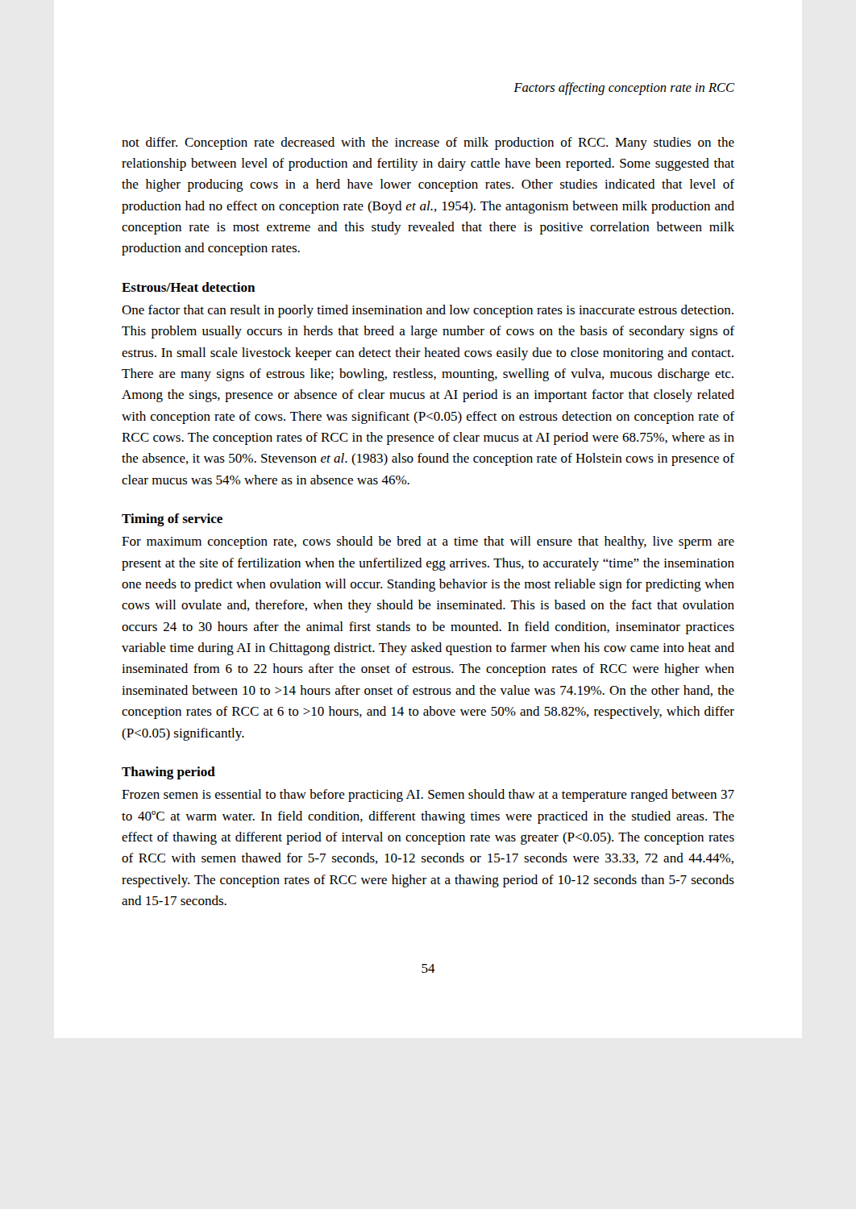Factors affecting conception rate in RCC
not differ. Conception rate decreased with the increase of milk production of RCC. Many studies on the relationship between level of production and fertility in dairy cattle have been reported. Some suggested that the higher producing cows in a herd have lower conception rates. Other studies indicated that level of production had no effect on conception rate (Boyd et al., 1954). The antagonism between milk production and conception rate is most extreme and this study revealed that there is positive correlation between milk production and conception rates.
Estrous/Heat detection
One factor that can result in poorly timed insemination and low conception rates is inaccurate estrous detection. This problem usually occurs in herds that breed a large number of cows on the basis of secondary signs of estrus. In small scale livestock keeper can detect their heated cows easily due to close monitoring and contact. There are many signs of estrous like; bowling, restless, mounting, swelling of vulva, mucous discharge etc. Among the sings, presence or absence of clear mucus at AI period is an important factor that closely related with conception rate of cows. There was significant (P<0.05) effect on estrous detection on conception rate of RCC cows. The conception rates of RCC in the presence of clear mucus at AI period were 68.75%, where as in the absence, it was 50%. Stevenson et al. (1983) also found the conception rate of Holstein cows in presence of clear mucus was 54% where as in absence was 46%.
Timing of service
For maximum conception rate, cows should be bred at a time that will ensure that healthy, live sperm are present at the site of fertilization when the unfertilized egg arrives. Thus, to accurately “time” the insemination one needs to predict when ovulation will occur. Standing behavior is the most reliable sign for predicting when cows will ovulate and, therefore, when they should be inseminated. This is based on the fact that ovulation occurs 24 to 30 hours after the animal first stands to be mounted. In field condition, inseminator practices variable time during AI in Chittagong district. They asked question to farmer when his cow came into heat and inseminated from 6 to 22 hours after the onset of estrous. The conception rates of RCC were higher when inseminated between 10 to >14 hours after onset of estrous and the value was 74.19%. On the other hand, the conception rates of RCC at 6 to >10 hours, and 14 to above were 50% and 58.82%, respectively, which differ (P<0.05) significantly.
Thawing period
Frozen semen is essential to thaw before practicing AI. Semen should thaw at a temperature ranged between 37 to 40ºC at warm water. In field condition, different thawing times were practiced in the studied areas. The effect of thawing at different period of interval on conception rate was greater (P<0.05). The conception rates of RCC with semen thawed for 5-7 seconds, 10-12 seconds or 15-17 seconds were 33.33, 72 and 44.44%, respectively. The conception rates of RCC were higher at a thawing period of 10-12 seconds than 5-7 seconds and 15-17 seconds.
54